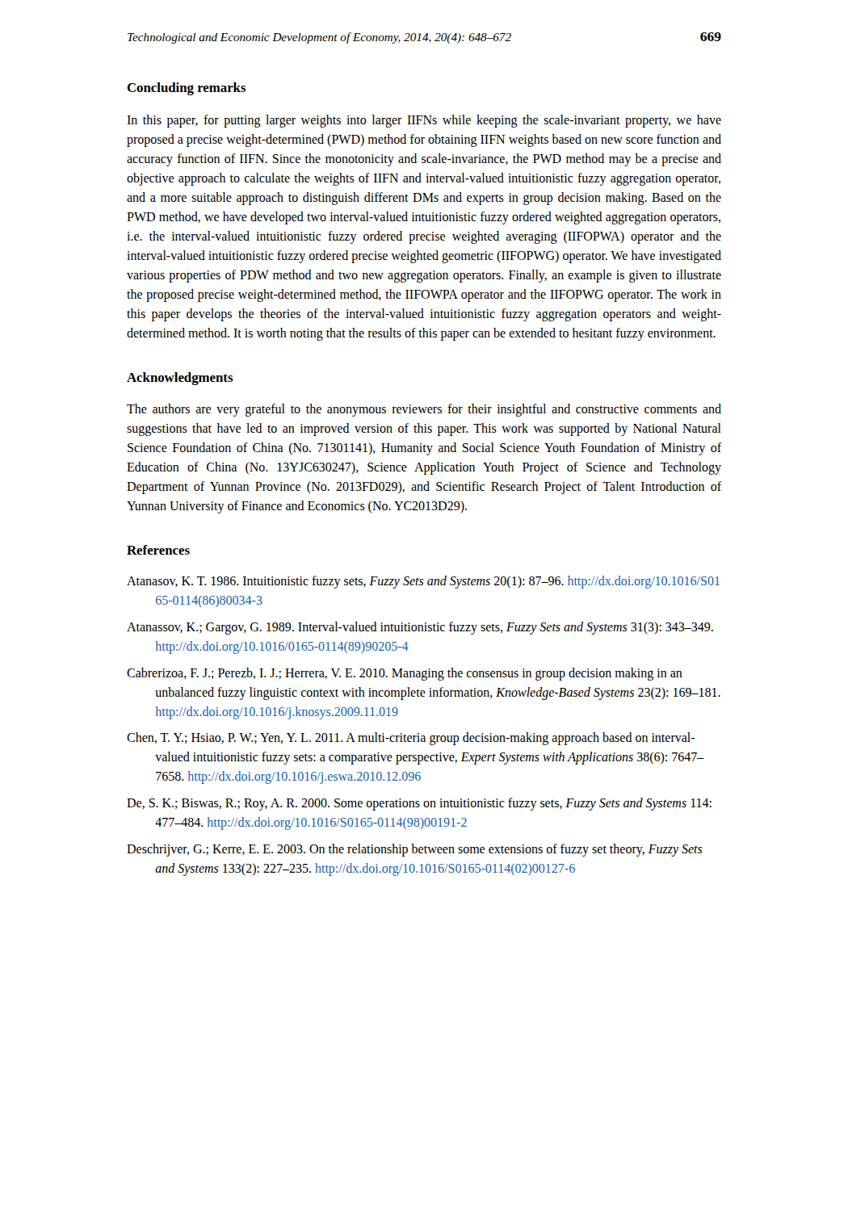Technological and Economic Development of Economy, 2014, 20(4): 648–672 669
Concluding remarks
In this paper, for putting larger weights into larger IIFNs while keeping the scale-invariant property, we have proposed a precise weight-determined (PWD) method for obtaining IIFN weights based on new score function and accuracy function of IIFN. Since the monotonicity and scale-invariance, the PWD method may be a precise and objective approach to calculate the weights of IIFN and interval-valued intuitionistic fuzzy aggregation operator, and a more suitable approach to distinguish different DMs and experts in group decision making. Based on the PWD method, we have developed two interval-valued intuitionistic fuzzy ordered weighted aggregation operators, i.e. the interval-valued intuitionistic fuzzy ordered precise weighted averaging (IIFOPWA) operator and the interval-valued intuitionistic fuzzy ordered precise weighted geometric (IIFOPWG) operator. We have investigated various properties of PDW method and two new aggregation operators. Finally, an example is given to illustrate the proposed precise weight-determined method, the IIFOWPA operator and the IIFOPWG operator. The work in this paper develops the theories of the interval-valued intuitionistic fuzzy aggregation operators and weight-determined method. It is worth noting that the results of this paper can be extended to hesitant fuzzy environment.
Acknowledgments
The authors are very grateful to the anonymous reviewers for their insightful and constructive comments and suggestions that have led to an improved version of this paper. This work was supported by National Natural Science Foundation of China (No. 71301141), Humanity and Social Science Youth Foundation of Ministry of Education of China (No. 13YJC630247), Science Application Youth Project of Science and Technology Department of Yunnan Province (No. 2013FD029), and Scientific Research Project of Talent Introduction of Yunnan University of Finance and Economics (No. YC2013D29).
References
Atanasov, K. T. 1986. Intuitionistic fuzzy sets, Fuzzy Sets and Systems 20(1): 87–96. http://dx.doi.org/10.1016/S0165-0114(86)80034-3
Atanassov, K.; Gargov, G. 1989. Interval-valued intuitionistic fuzzy sets, Fuzzy Sets and Systems 31(3): 343–349. http://dx.doi.org/10.1016/0165-0114(89)90205-4
Cabrerizoa, F. J.; Perezb, I. J.; Herrera, V. E. 2010. Managing the consensus in group decision making in an unbalanced fuzzy linguistic context with incomplete information, Knowledge-Based Systems 23(2): 169–181. http://dx.doi.org/10.1016/j.knosys.2009.11.019
Chen, T. Y.; Hsiao, P. W.; Yen, Y. L. 2011. A multi-criteria group decision-making approach based on interval-valued intuitionistic fuzzy sets: a comparative perspective, Expert Systems with Applications 38(6): 7647–7658. http://dx.doi.org/10.1016/j.eswa.2010.12.096
De, S. K.; Biswas, R.; Roy, A. R. 2000. Some operations on intuitionistic fuzzy sets, Fuzzy Sets and Systems 114: 477–484. http://dx.doi.org/10.1016/S0165-0114(98)00191-2
Deschrijver, G.; Kerre, E. E. 2003. On the relationship between some extensions of fuzzy set theory, Fuzzy Sets and Systems 133(2): 227–235. http://dx.doi.org/10.1016/S0165-0114(02)00127-6